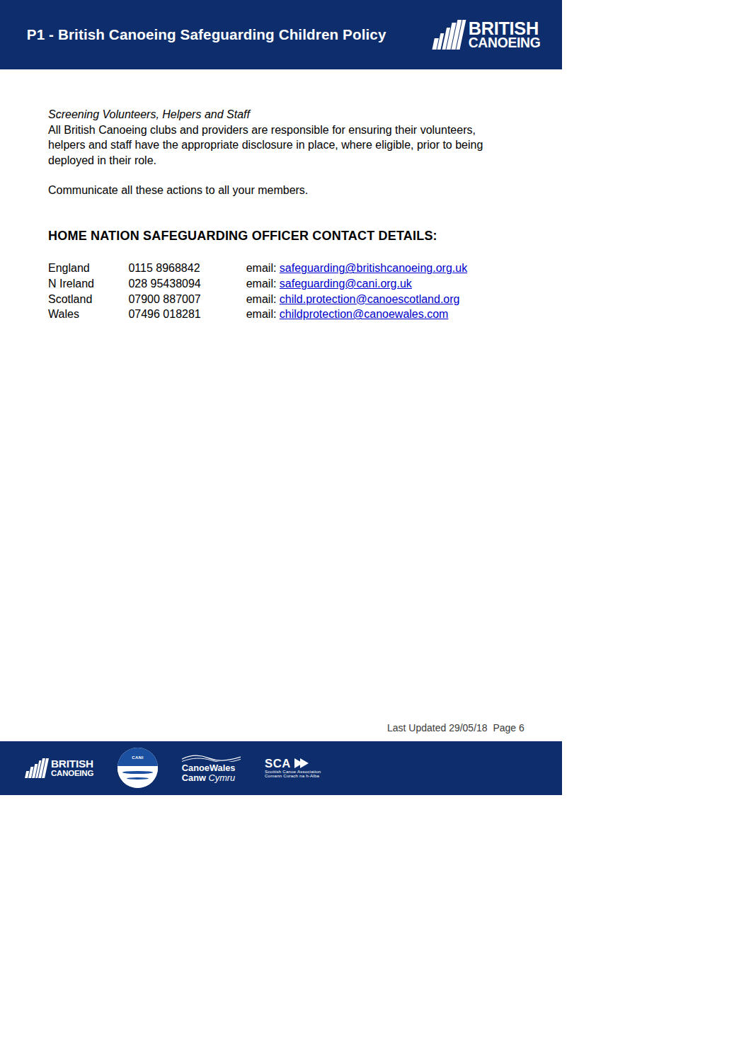P1 - British Canoeing Safeguarding Children Policy
BRITISH
CANOEING
Screening Volunteers, Helpers and Staff
All British Canoeing clubs and providers are responsible for ensuring their volunteers, helpers and staff have the appropriate disclosure in place, where eligible, prior to being deployed in their role.
Communicate all these actions to all your members.
HOME NATION SAFEGUARDING OFFICER CONTACT DETAILS:
| England | 0115 8968842 | email: safeguarding@britishcanoeing.org.uk |
| N Ireland | 028 95438094 | email: safeguarding@cani.org.uk |
| Scotland | 07900 887007 | email: child.protection@canoescotland.org |
| Wales | 07496 018281 | email: childprotection@canoewales.com |
Last Updated 29/05/18 Page 6
BRITISH
CANOEING
CANI
CanoeWales
Canw Cymru
SCA
Scottish Canoe Association
Comann Curach na h-Alba